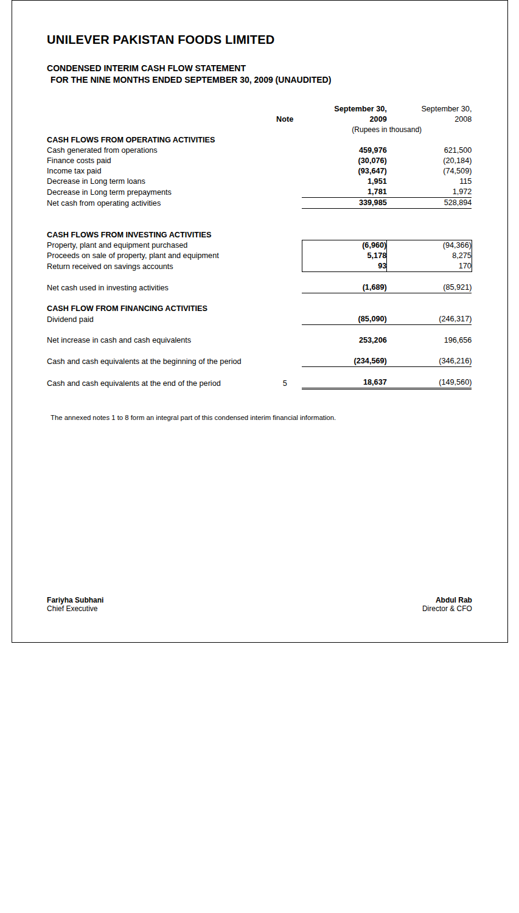UNILEVER PAKISTAN FOODS LIMITED
CONDENSED INTERIM CASH FLOW STATEMENT FOR THE NINE MONTHS ENDED SEPTEMBER 30, 2009 (UNAUDITED)
| | | September 30, | September 30, |
| | Note | 2009 | 2008 |
| | | (Rupees in thousand) |
| CASH FLOWS FROM OPERATING ACTIVITIES | | | |
| Cash generated from operations | | 459,976 | 621,500 |
| Finance costs paid | | (30,076) | (20,184) |
| Income tax paid | | (93,647) | (74,509) |
| Decrease in Long term loans | | 1,951 | 115 |
| Decrease in Long term prepayments | | 1,781 | 1,972 |
| Net cash from operating activities | | 339,985 | 528,894 |
| CASH FLOWS FROM INVESTING ACTIVITIES | | | |
| Property, plant and equipment purchased | | (6,960) | (94,366) |
| Proceeds on sale of property, plant and equipment | | 5,178 | 8,275 |
| Return received on savings accounts | | 93 | 170 |
| Net cash used in investing activities | | (1,689) | (85,921) |
| CASH FLOW FROM FINANCING ACTIVITIES | | | |
| Dividend paid | | (85,090) | (246,317) |
| Net increase in cash and cash equivalents | | 253,206 | 196,656 |
| Cash and cash equivalents at the beginning of the period | | (234,569) | (346,216) |
| Cash and cash equivalents at the end of the period | 5 | 18,637 | (149,560) |
The annexed notes 1 to 8 form an integral part of this condensed interim financial information.
Fariyha Subhani
Chief Executive
Abdul Rab
Director & CFO